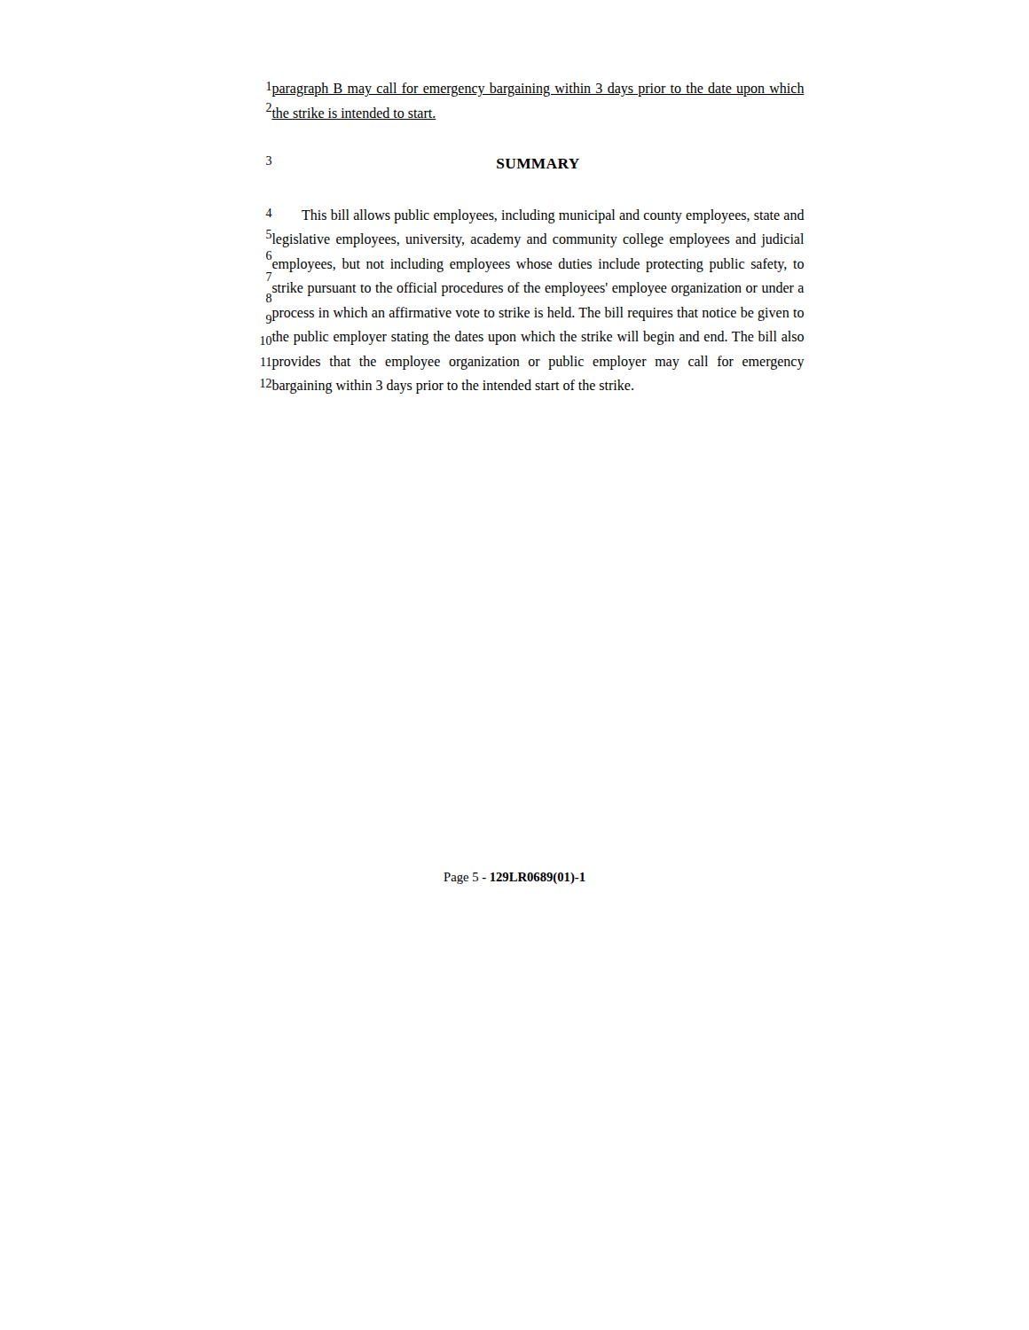| 1 2 | paragraph B may call for emergency bargaining within 3 days prior to the date upon which the strike is intended to start. |
| 3 | SUMMARY |
| 4 5 6 7 8 9 10 11 12 | This bill allows public employees, including municipal and county employees, state and legislative employees, university, academy and community college employees and judicial employees, but not including employees whose duties include protecting public safety, to strike pursuant to the official procedures of the employees' employee organization or under a process in which an affirmative vote to strike is held. The bill requires that notice be given to the public employer stating the dates upon which the strike will begin and end. The bill also provides that the employee organization or public employer may call for emergency bargaining within 3 days prior to the intended start of the strike. |
Page 5 - 129LR0689(01)-1